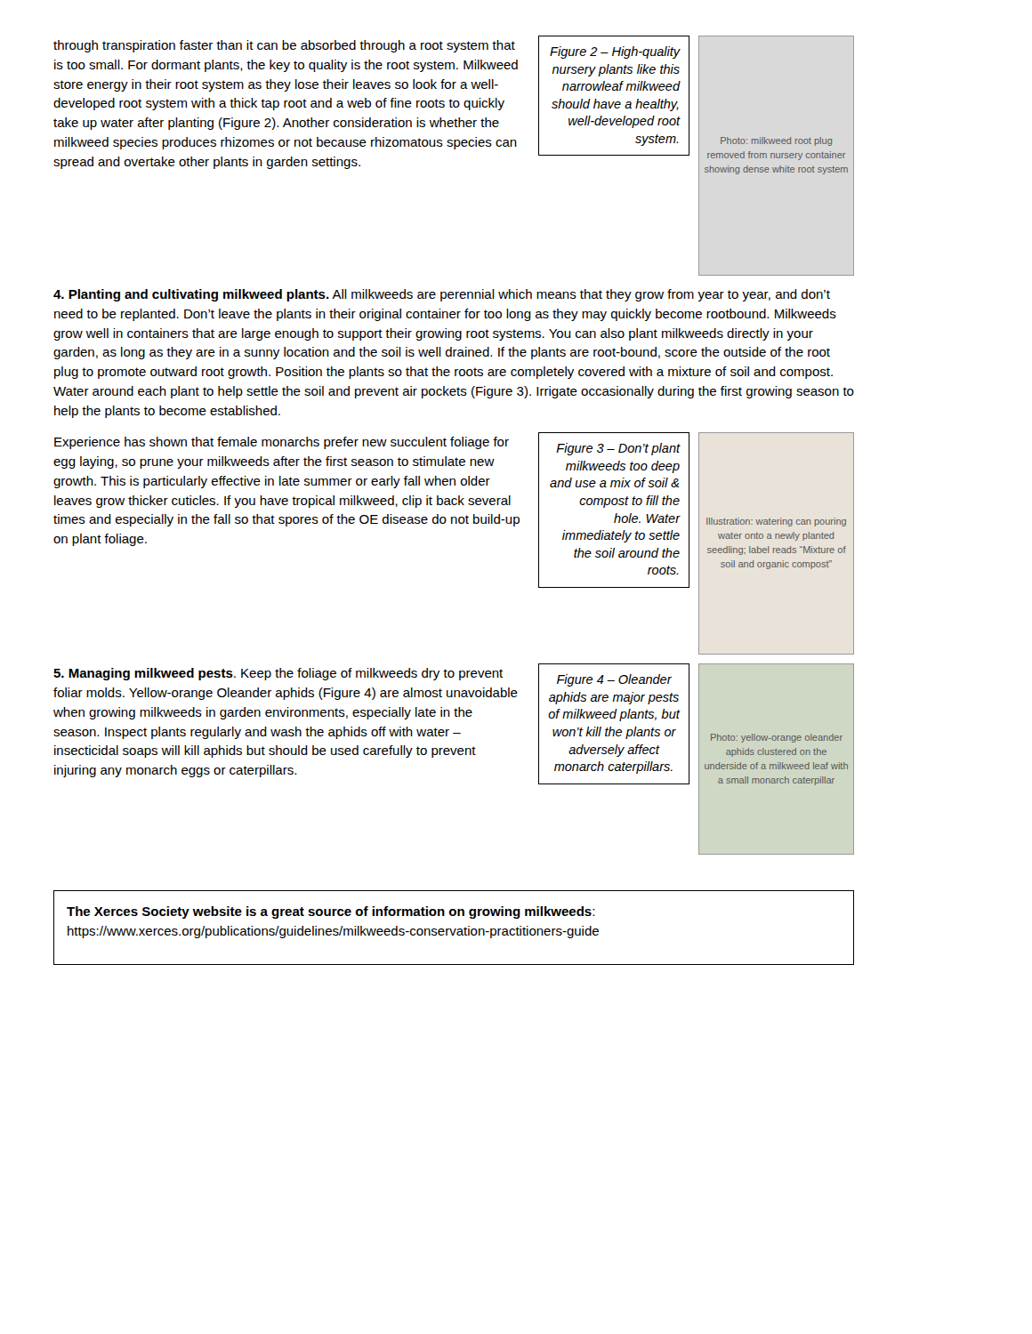Figure 2 – High-quality nursery plants like this narrowleaf milkweed should have a healthy, well-developed root system.
Photo: milkweed root plug removed from nursery container showing dense white root system
through transpiration faster than it can be absorbed through a root system that is too small. For dormant plants, the key to quality is the root system. Milkweed store energy in their root system as they lose their leaves so look for a well-developed root system with a thick tap root and a web of fine roots to quickly take up water after planting (Figure 2). Another consideration is whether the milkweed species produces rhizomes or not because rhizomatous species can spread and overtake other plants in garden settings.
4. Planting and cultivating milkweed plants. All milkweeds are perennial which means that they grow from year to year, and don’t need to be replanted. Don’t leave the plants in their original container for too long as they may quickly become rootbound. Milkweeds grow well in containers that are large enough to support their growing root systems. You can also plant milkweeds directly in your garden, as long as they are in a sunny location and the soil is well drained. If the plants are root-bound, score the outside of the root plug to promote outward root growth. Position the plants so that the roots are completely covered with a mixture of soil and compost. Water around each plant to help settle the soil and prevent air pockets (Figure 3). Irrigate occasionally during the first growing season to help the plants to become established.
Figure 3 – Don’t plant milkweeds too deep and use a mix of soil & compost to fill the hole. Water immediately to settle the soil around the roots.
Illustration: watering can pouring water onto a newly planted seedling; label reads “Mixture of soil and organic compost”
Experience has shown that female monarchs prefer new succulent foliage for egg laying, so prune your milkweeds after the first season to stimulate new growth. This is particularly effective in late summer or early fall when older leaves grow thicker cuticles. If you have tropical milkweed, clip it back several times and especially in the fall so that spores of the OE disease do not build-up on plant foliage.
Figure 4 – Oleander aphids are major pests of milkweed plants, but won’t kill the plants or adversely affect monarch caterpillars.
Photo: yellow-orange oleander aphids clustered on the underside of a milkweed leaf with a small monarch caterpillar
5. Managing milkweed pests. Keep the foliage of milkweeds dry to prevent foliar molds. Yellow-orange Oleander aphids (Figure 4) are almost unavoidable when growing milkweeds in garden environments, especially late in the season. Inspect plants regularly and wash the aphids off with water – insecticidal soaps will kill aphids but should be used carefully to prevent injuring any monarch eggs or caterpillars.
The Xerces Society website is a great source of information on growing milkweeds:
https://www.xerces.org/publications/guidelines/milkweeds-conservation-practitioners-guide